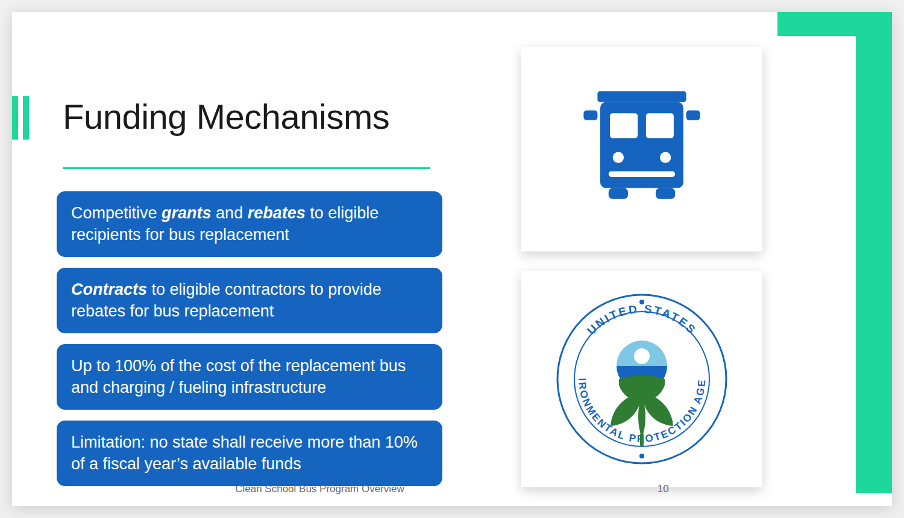Funding Mechanisms
Competitive grants and rebates to eligible recipients for bus replacement
Contracts to eligible contractors to provide rebates for bus replacement
Up to 100% of the cost of the replacement bus and charging / fueling infrastructure
Limitation: no state shall receive more than 10% of a fiscal year’s available funds
UNITED STATES ENVIRONMENTAL PROTECTION AGENCY
Clean School Bus Program Overview 10